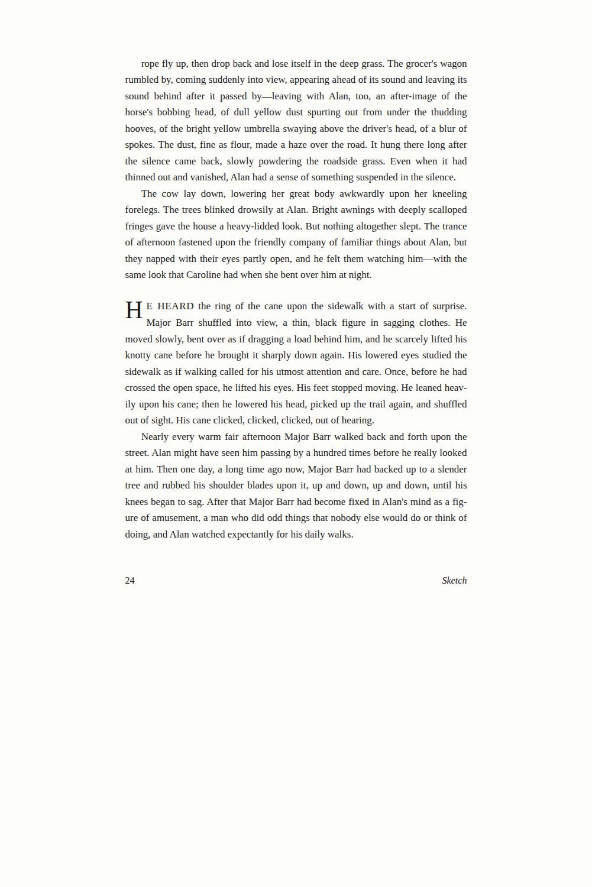rope fly up, then drop back and lose itself in the deep grass. The grocer's wagon rumbled by, coming suddenly into view, appearing ahead of its sound and leaving its sound behind after it passed by—leaving with Alan, too, an after-image of the horse's bobbing head, of dull yellow dust spurting out from under the thudding hooves, of the bright yellow umbrella swaying above the driver's head, of a blur of spokes. The dust, fine as flour, made a haze over the road. It hung there long after the silence came back, slowly powdering the roadside grass. Even when it had thinned out and vanished, Alan had a sense of something suspended in the silence.
The cow lay down, lowering her great body awkwardly upon her kneeling forelegs. The trees blinked drowsily at Alan. Bright awnings with deeply scalloped fringes gave the house a heavy-lidded look. But nothing altogether slept. The trance of afternoon fastened upon the friendly company of familiar things about Alan, but they napped with their eyes partly open, and he felt them watching him—with the same look that Caroline had when she bent over him at night.
HE HEARD the ring of the cane upon the sidewalk with a start of surprise. Major Barr shuffled into view, a thin, black figure in sagging clothes. He moved slowly, bent over as if dragging a load behind him, and he scarcely lifted his knotty cane before he brought it sharply down again. His lowered eyes studied the sidewalk as if walking called for his utmost attention and care. Once, before he had crossed the open space, he lifted his eyes. His feet stopped moving. He leaned heavily upon his cane; then he lowered his head, picked up the trail again, and shuffled out of sight. His cane clicked, clicked, clicked, out of hearing.
Nearly every warm fair afternoon Major Barr walked back and forth upon the street. Alan might have seen him passing by a hundred times before he really looked at him. Then one day, a long time ago now, Major Barr had backed up to a slender tree and rubbed his shoulder blades upon it, up and down, up and down, until his knees began to sag. After that Major Barr had become fixed in Alan's mind as a figure of amusement, a man who did odd things that nobody else would do or think of doing, and Alan watched expectantly for his daily walks.
24 Sketch